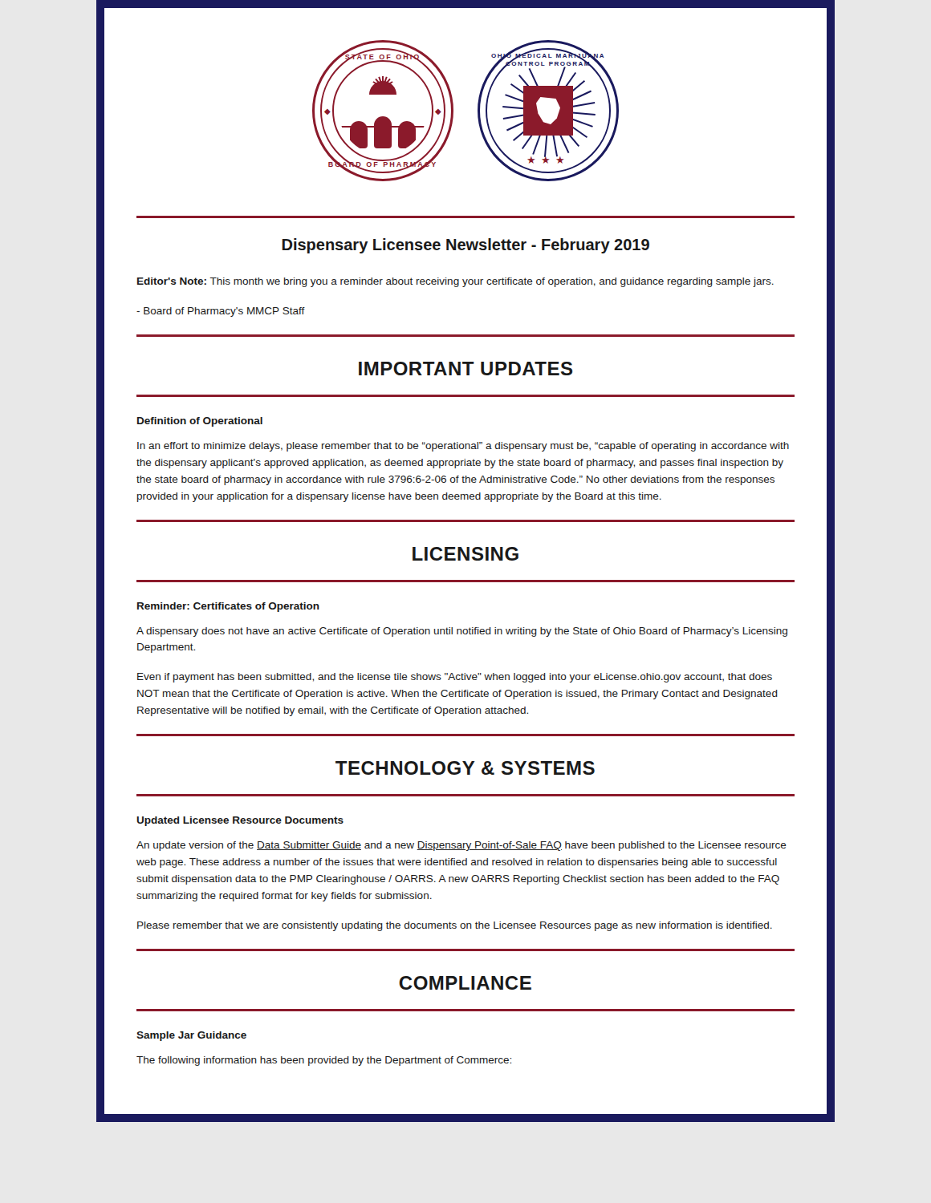STATE OF OHIO
BOARD OF PHARMACY
◆ ◆
OHIO MEDICAL MARIJUANA
CONTROL PROGRAM
★★★
Dispensary Licensee Newsletter - February 2019
Editor's Note: This month we bring you a reminder about receiving your certificate of operation, and guidance regarding sample jars.
- Board of Pharmacy's MMCP Staff
IMPORTANT UPDATES
Definition of Operational
In an effort to minimize delays, please remember that to be “operational” a dispensary must be, “capable of operating in accordance with the dispensary applicant's approved application, as deemed appropriate by the state board of pharmacy, and passes final inspection by the state board of pharmacy in accordance with rule 3796:6-2-06 of the Administrative Code.” No other deviations from the responses provided in your application for a dispensary license have been deemed appropriate by the Board at this time.
LICENSING
Reminder: Certificates of Operation
A dispensary does not have an active Certificate of Operation until notified in writing by the State of Ohio Board of Pharmacy’s Licensing Department.
Even if payment has been submitted, and the license tile shows "Active" when logged into your eLicense.ohio.gov account, that does NOT mean that the Certificate of Operation is active. When the Certificate of Operation is issued, the Primary Contact and Designated Representative will be notified by email, with the Certificate of Operation attached.
TECHNOLOGY & SYSTEMS
Updated Licensee Resource Documents
An update version of the Data Submitter Guide and a new Dispensary Point-of-Sale FAQ have been published to the Licensee resource web page. These address a number of the issues that were identified and resolved in relation to dispensaries being able to successful submit dispensation data to the PMP Clearinghouse / OARRS. A new OARRS Reporting Checklist section has been added to the FAQ summarizing the required format for key fields for submission.
Please remember that we are consistently updating the documents on the Licensee Resources page as new information is identified.
COMPLIANCE
Sample Jar Guidance
The following information has been provided by the Department of Commerce: